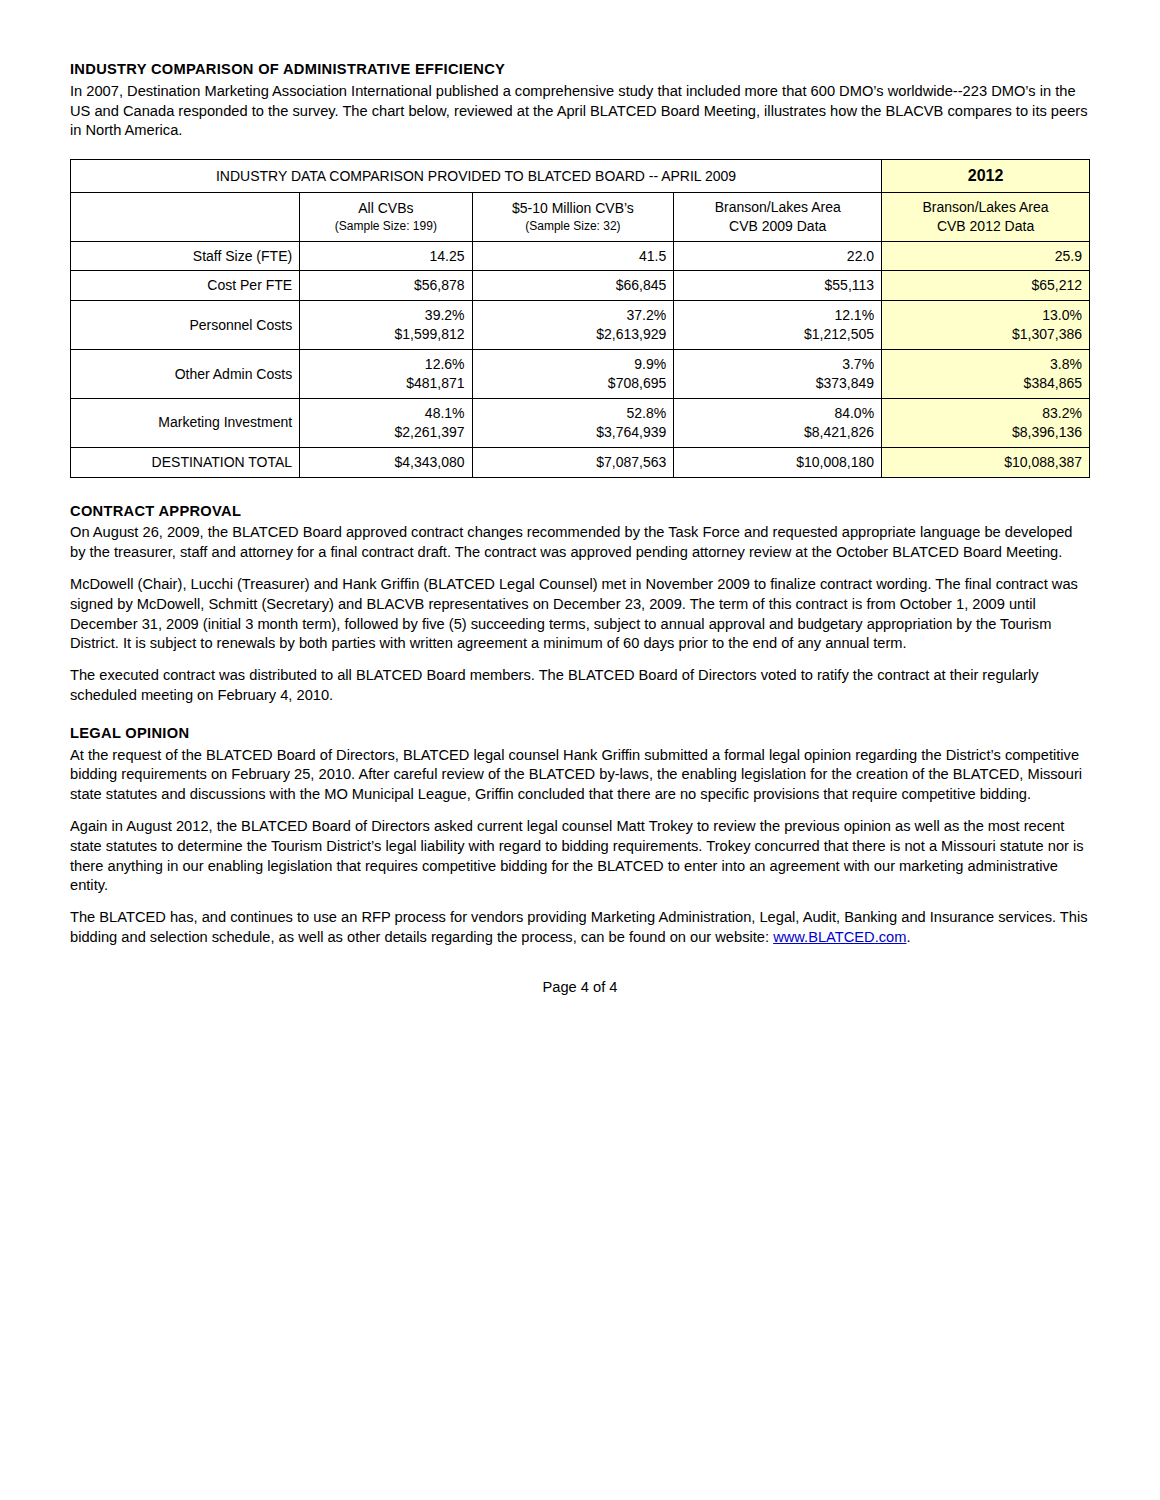INDUSTRY COMPARISON OF ADMINISTRATIVE EFFICIENCY
In 2007, Destination Marketing Association International published a comprehensive study that included more that 600 DMO’s worldwide--223 DMO’s in the US and Canada responded to the survey. The chart below, reviewed at the April BLATCED Board Meeting, illustrates how the BLACVB compares to its peers in North America.
| INDUSTRY DATA COMPARISON PROVIDED TO BLATCED BOARD -- APRIL 2009 | 2012 |
| | All CVBs (Sample Size: 199) | $5-10 Million CVB’s (Sample Size: 32) | Branson/Lakes Area CVB 2009 Data | Branson/Lakes Area CVB 2012 Data |
| Staff Size (FTE) | 14.25 | 41.5 | 22.0 | 25.9 |
| Cost Per FTE | $56,878 | $66,845 | $55,113 | $65,212 |
| Personnel Costs | 39.2% $1,599,812 | 37.2% $2,613,929 | 12.1% $1,212,505 | 13.0% $1,307,386 |
| Other Admin Costs | 12.6% $481,871 | 9.9% $708,695 | 3.7% $373,849 | 3.8% $384,865 |
| Marketing Investment | 48.1% $2,261,397 | 52.8% $3,764,939 | 84.0% $8,421,826 | 83.2% $8,396,136 |
| DESTINATION TOTAL | $4,343,080 | $7,087,563 | $10,008,180 | $10,088,387 |
CONTRACT APPROVAL
On August 26, 2009, the BLATCED Board approved contract changes recommended by the Task Force and requested appropriate language be developed by the treasurer, staff and attorney for a final contract draft. The contract was approved pending attorney review at the October BLATCED Board Meeting.
McDowell (Chair), Lucchi (Treasurer) and Hank Griffin (BLATCED Legal Counsel) met in November 2009 to finalize contract wording. The final contract was signed by McDowell, Schmitt (Secretary) and BLACVB representatives on December 23, 2009. The term of this contract is from October 1, 2009 until December 31, 2009 (initial 3 month term), followed by five (5) succeeding terms, subject to annual approval and budgetary appropriation by the Tourism District. It is subject to renewals by both parties with written agreement a minimum of 60 days prior to the end of any annual term.
The executed contract was distributed to all BLATCED Board members. The BLATCED Board of Directors voted to ratify the contract at their regularly scheduled meeting on February 4, 2010.
LEGAL OPINION
At the request of the BLATCED Board of Directors, BLATCED legal counsel Hank Griffin submitted a formal legal opinion regarding the District’s competitive bidding requirements on February 25, 2010. After careful review of the BLATCED by-laws, the enabling legislation for the creation of the BLATCED, Missouri state statutes and discussions with the MO Municipal League, Griffin concluded that there are no specific provisions that require competitive bidding.
Again in August 2012, the BLATCED Board of Directors asked current legal counsel Matt Trokey to review the previous opinion as well as the most recent state statutes to determine the Tourism District’s legal liability with regard to bidding requirements. Trokey concurred that there is not a Missouri statute nor is there anything in our enabling legislation that requires competitive bidding for the BLATCED to enter into an agreement with our marketing administrative entity.
The BLATCED has, and continues to use an RFP process for vendors providing Marketing Administration, Legal, Audit, Banking and Insurance services. This bidding and selection schedule, as well as other details regarding the process, can be found on our website: www.BLATCED.com.
Page 4 of 4